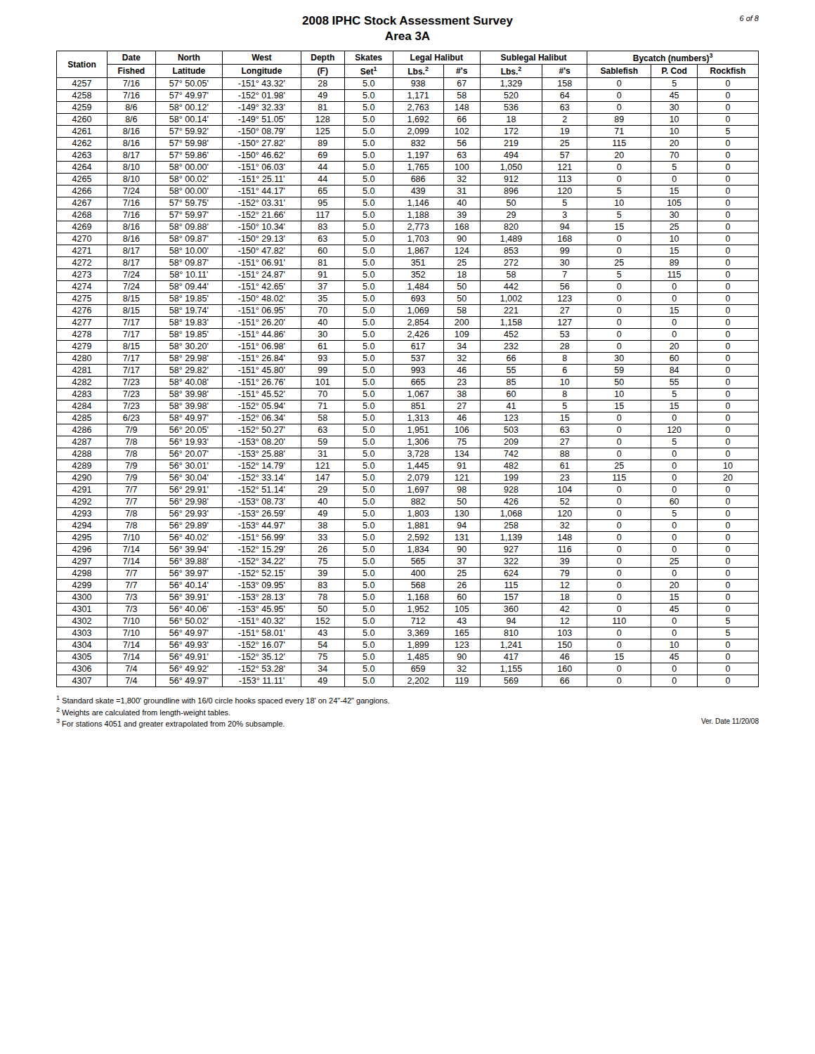6 of 8
2008 IPHC Stock Assessment Survey
Area 3A
| Station | Date | North | West | Depth | Skates | Legal Halibut | Sublegal Halibut | Bycatch (numbers) 3 |
| --- | --- | --- | --- | --- | --- | --- | --- | --- |
| Fished | Latitude | Longitude | (F) | Set 1 | Lbs. 2 | #'s | Lbs. 2 | #'s | Sablefish | P. Cod | Rockfish |
| 4257 | 7/16 | 57° 50.05' | -151° 43.32' | 28 | 5.0 | 938 | 67 | 1,329 | 158 | 0 | 5 | 0 |
| 4258 | 7/16 | 57° 49.97' | -152° 01.98' | 49 | 5.0 | 1,171 | 58 | 520 | 64 | 0 | 45 | 0 |
| 4259 | 8/6 | 58° 00.12' | -149° 32.33' | 81 | 5.0 | 2,763 | 148 | 536 | 63 | 0 | 30 | 0 |
| 4260 | 8/6 | 58° 00.14' | -149° 51.05' | 128 | 5.0 | 1,692 | 66 | 18 | 2 | 89 | 10 | 0 |
| 4261 | 8/16 | 57° 59.92' | -150° 08.79' | 125 | 5.0 | 2,099 | 102 | 172 | 19 | 71 | 10 | 5 |
| 4262 | 8/16 | 57° 59.98' | -150° 27.82' | 89 | 5.0 | 832 | 56 | 219 | 25 | 115 | 20 | 0 |
| 4263 | 8/17 | 57° 59.86' | -150° 46.62' | 69 | 5.0 | 1,197 | 63 | 494 | 57 | 20 | 70 | 0 |
| 4264 | 8/10 | 58° 00.00' | -151° 06.03' | 44 | 5.0 | 1,765 | 100 | 1,050 | 121 | 0 | 5 | 0 |
| 4265 | 8/10 | 58° 00.02' | -151° 25.11' | 44 | 5.0 | 686 | 32 | 912 | 113 | 0 | 0 | 0 |
| 4266 | 7/24 | 58° 00.00' | -151° 44.17' | 65 | 5.0 | 439 | 31 | 896 | 120 | 5 | 15 | 0 |
| 4267 | 7/16 | 57° 59.75' | -152° 03.31' | 95 | 5.0 | 1,146 | 40 | 50 | 5 | 10 | 105 | 0 |
| 4268 | 7/16 | 57° 59.97' | -152° 21.66' | 117 | 5.0 | 1,188 | 39 | 29 | 3 | 5 | 30 | 0 |
| 4269 | 8/16 | 58° 09.88' | -150° 10.34' | 83 | 5.0 | 2,773 | 168 | 820 | 94 | 15 | 25 | 0 |
| 4270 | 8/16 | 58° 09.87' | -150° 29.13' | 63 | 5.0 | 1,703 | 90 | 1,489 | 168 | 0 | 10 | 0 |
| 4271 | 8/17 | 58° 10.00' | -150° 47.82' | 60 | 5.0 | 1,867 | 124 | 853 | 99 | 0 | 15 | 0 |
| 4272 | 8/17 | 58° 09.87' | -151° 06.91' | 81 | 5.0 | 351 | 25 | 272 | 30 | 25 | 89 | 0 |
| 4273 | 7/24 | 58° 10.11' | -151° 24.87' | 91 | 5.0 | 352 | 18 | 58 | 7 | 5 | 115 | 0 |
| 4274 | 7/24 | 58° 09.44' | -151° 42.65' | 37 | 5.0 | 1,484 | 50 | 442 | 56 | 0 | 0 | 0 |
| 4275 | 8/15 | 58° 19.85' | -150° 48.02' | 35 | 5.0 | 693 | 50 | 1,002 | 123 | 0 | 0 | 0 |
| 4276 | 8/15 | 58° 19.74' | -151° 06.95' | 70 | 5.0 | 1,069 | 58 | 221 | 27 | 0 | 15 | 0 |
| 4277 | 7/17 | 58° 19.83' | -151° 26.20' | 40 | 5.0 | 2,854 | 200 | 1,158 | 127 | 0 | 0 | 0 |
| 4278 | 7/17 | 58° 19.85' | -151° 44.86' | 30 | 5.0 | 2,426 | 109 | 452 | 53 | 0 | 0 | 0 |
| 4279 | 8/15 | 58° 30.20' | -151° 06.98' | 61 | 5.0 | 617 | 34 | 232 | 28 | 0 | 20 | 0 |
| 4280 | 7/17 | 58° 29.98' | -151° 26.84' | 93 | 5.0 | 537 | 32 | 66 | 8 | 30 | 60 | 0 |
| 4281 | 7/17 | 58° 29.82' | -151° 45.80' | 99 | 5.0 | 993 | 46 | 55 | 6 | 59 | 84 | 0 |
| 4282 | 7/23 | 58° 40.08' | -151° 26.76' | 101 | 5.0 | 665 | 23 | 85 | 10 | 50 | 55 | 0 |
| 4283 | 7/23 | 58° 39.98' | -151° 45.52' | 70 | 5.0 | 1,067 | 38 | 60 | 8 | 10 | 5 | 0 |
| 4284 | 7/23 | 58° 39.98' | -152° 05.94' | 71 | 5.0 | 851 | 27 | 41 | 5 | 15 | 15 | 0 |
| 4285 | 6/23 | 58° 49.97' | -152° 06.34' | 58 | 5.0 | 1,313 | 46 | 123 | 15 | 0 | 0 | 0 |
| 4286 | 7/9 | 56° 20.05' | -152° 50.27' | 63 | 5.0 | 1,951 | 106 | 503 | 63 | 0 | 120 | 0 |
| 4287 | 7/8 | 56° 19.93' | -153° 08.20' | 59 | 5.0 | 1,306 | 75 | 209 | 27 | 0 | 5 | 0 |
| 4288 | 7/8 | 56° 20.07' | -153° 25.88' | 31 | 5.0 | 3,728 | 134 | 742 | 88 | 0 | 0 | 0 |
| 4289 | 7/9 | 56° 30.01' | -152° 14.79' | 121 | 5.0 | 1,445 | 91 | 482 | 61 | 25 | 0 | 10 |
| 4290 | 7/9 | 56° 30.04' | -152° 33.14' | 147 | 5.0 | 2,079 | 121 | 199 | 23 | 115 | 0 | 20 |
| 4291 | 7/7 | 56° 29.91' | -152° 51.14' | 29 | 5.0 | 1,697 | 98 | 928 | 104 | 0 | 0 | 0 |
| 4292 | 7/7 | 56° 29.98' | -153° 08.73' | 40 | 5.0 | 882 | 50 | 426 | 52 | 0 | 60 | 0 |
| 4293 | 7/8 | 56° 29.93' | -153° 26.59' | 49 | 5.0 | 1,803 | 130 | 1,068 | 120 | 0 | 5 | 0 |
| 4294 | 7/8 | 56° 29.89' | -153° 44.97' | 38 | 5.0 | 1,881 | 94 | 258 | 32 | 0 | 0 | 0 |
| 4295 | 7/10 | 56° 40.02' | -151° 56.99' | 33 | 5.0 | 2,592 | 131 | 1,139 | 148 | 0 | 0 | 0 |
| 4296 | 7/14 | 56° 39.94' | -152° 15.29' | 26 | 5.0 | 1,834 | 90 | 927 | 116 | 0 | 0 | 0 |
| 4297 | 7/14 | 56° 39.88' | -152° 34.22' | 75 | 5.0 | 565 | 37 | 322 | 39 | 0 | 25 | 0 |
| 4298 | 7/7 | 56° 39.97' | -152° 52.15' | 39 | 5.0 | 400 | 25 | 624 | 79 | 0 | 0 | 0 |
| 4299 | 7/7 | 56° 40.14' | -153° 09.95' | 83 | 5.0 | 568 | 26 | 115 | 12 | 0 | 20 | 0 |
| 4300 | 7/3 | 56° 39.91' | -153° 28.13' | 78 | 5.0 | 1,168 | 60 | 157 | 18 | 0 | 15 | 0 |
| 4301 | 7/3 | 56° 40.06' | -153° 45.95' | 50 | 5.0 | 1,952 | 105 | 360 | 42 | 0 | 45 | 0 |
| 4302 | 7/10 | 56° 50.02' | -151° 40.32' | 152 | 5.0 | 712 | 43 | 94 | 12 | 110 | 0 | 5 |
| 4303 | 7/10 | 56° 49.97' | -151° 58.01' | 43 | 5.0 | 3,369 | 165 | 810 | 103 | 0 | 0 | 5 |
| 4304 | 7/14 | 56° 49.93' | -152° 16.07' | 54 | 5.0 | 1,899 | 123 | 1,241 | 150 | 0 | 10 | 0 |
| 4305 | 7/14 | 56° 49.91' | -152° 35.12' | 75 | 5.0 | 1,485 | 90 | 417 | 46 | 15 | 45 | 0 |
| 4306 | 7/4 | 56° 49.92' | -152° 53.28' | 34 | 5.0 | 659 | 32 | 1,155 | 160 | 0 | 0 | 0 |
| 4307 | 7/4 | 56° 49.97' | -153° 11.11' | 49 | 5.0 | 2,202 | 119 | 569 | 66 | 0 | 0 | 0 |
1 Standard skate =1,800' groundline with 16/0 circle hooks spaced every 18' on 24"-42" gangions.
2 Weights are calculated from length-weight tables.
3 For stations 4051 and greater extrapolated from 20% subsample. Ver. Date 11/20/08